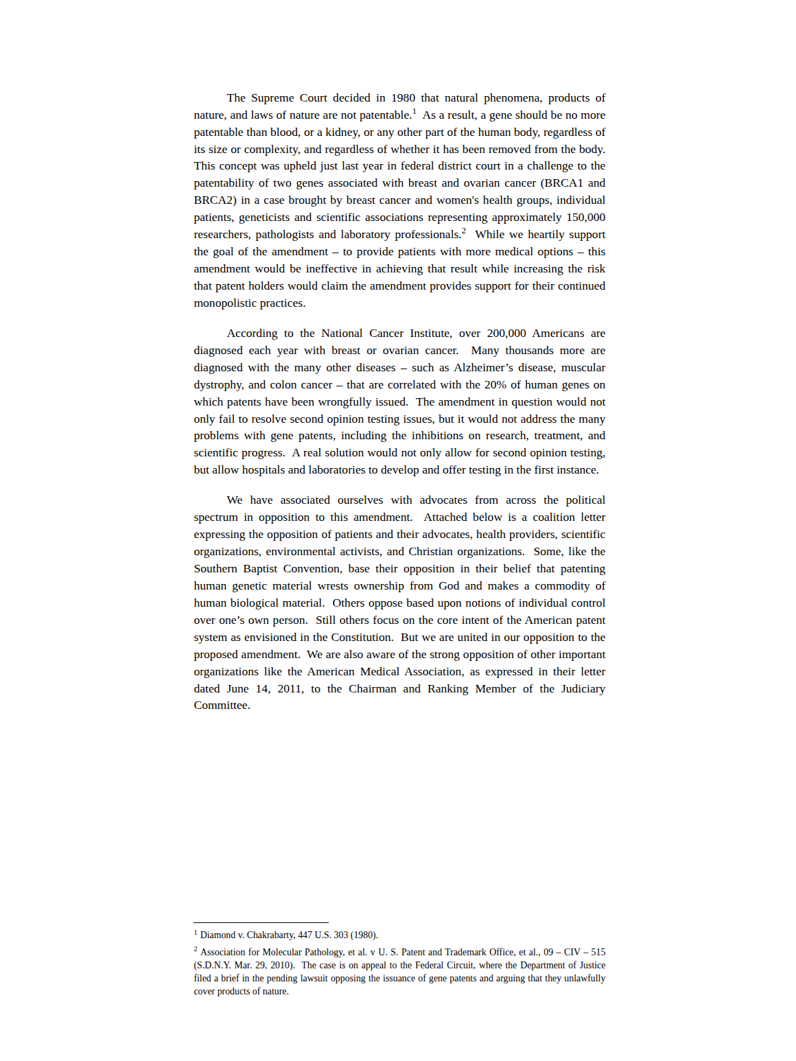The Supreme Court decided in 1980 that natural phenomena, products of nature, and laws of nature are not patentable.1 As a result, a gene should be no more patentable than blood, or a kidney, or any other part of the human body, regardless of its size or complexity, and regardless of whether it has been removed from the body. This concept was upheld just last year in federal district court in a challenge to the patentability of two genes associated with breast and ovarian cancer (BRCA1 and BRCA2) in a case brought by breast cancer and women's health groups, individual patients, geneticists and scientific associations representing approximately 150,000 researchers, pathologists and laboratory professionals.2 While we heartily support the goal of the amendment – to provide patients with more medical options – this amendment would be ineffective in achieving that result while increasing the risk that patent holders would claim the amendment provides support for their continued monopolistic practices.
According to the National Cancer Institute, over 200,000 Americans are diagnosed each year with breast or ovarian cancer. Many thousands more are diagnosed with the many other diseases – such as Alzheimer’s disease, muscular dystrophy, and colon cancer – that are correlated with the 20% of human genes on which patents have been wrongfully issued. The amendment in question would not only fail to resolve second opinion testing issues, but it would not address the many problems with gene patents, including the inhibitions on research, treatment, and scientific progress. A real solution would not only allow for second opinion testing, but allow hospitals and laboratories to develop and offer testing in the first instance.
We have associated ourselves with advocates from across the political spectrum in opposition to this amendment. Attached below is a coalition letter expressing the opposition of patients and their advocates, health providers, scientific organizations, environmental activists, and Christian organizations. Some, like the Southern Baptist Convention, base their opposition in their belief that patenting human genetic material wrests ownership from God and makes a commodity of human biological material. Others oppose based upon notions of individual control over one’s own person. Still others focus on the core intent of the American patent system as envisioned in the Constitution. But we are united in our opposition to the proposed amendment. We are also aware of the strong opposition of other important organizations like the American Medical Association, as expressed in their letter dated June 14, 2011, to the Chairman and Ranking Member of the Judiciary Committee.
1 Diamond v. Chakrabarty, 447 U.S. 303 (1980).
2 Association for Molecular Pathology, et al. v U. S. Patent and Trademark Office, et al., 09 – CIV – 515 (S.D.N.Y. Mar. 29, 2010). The case is on appeal to the Federal Circuit, where the Department of Justice filed a brief in the pending lawsuit opposing the issuance of gene patents and arguing that they unlawfully cover products of nature.